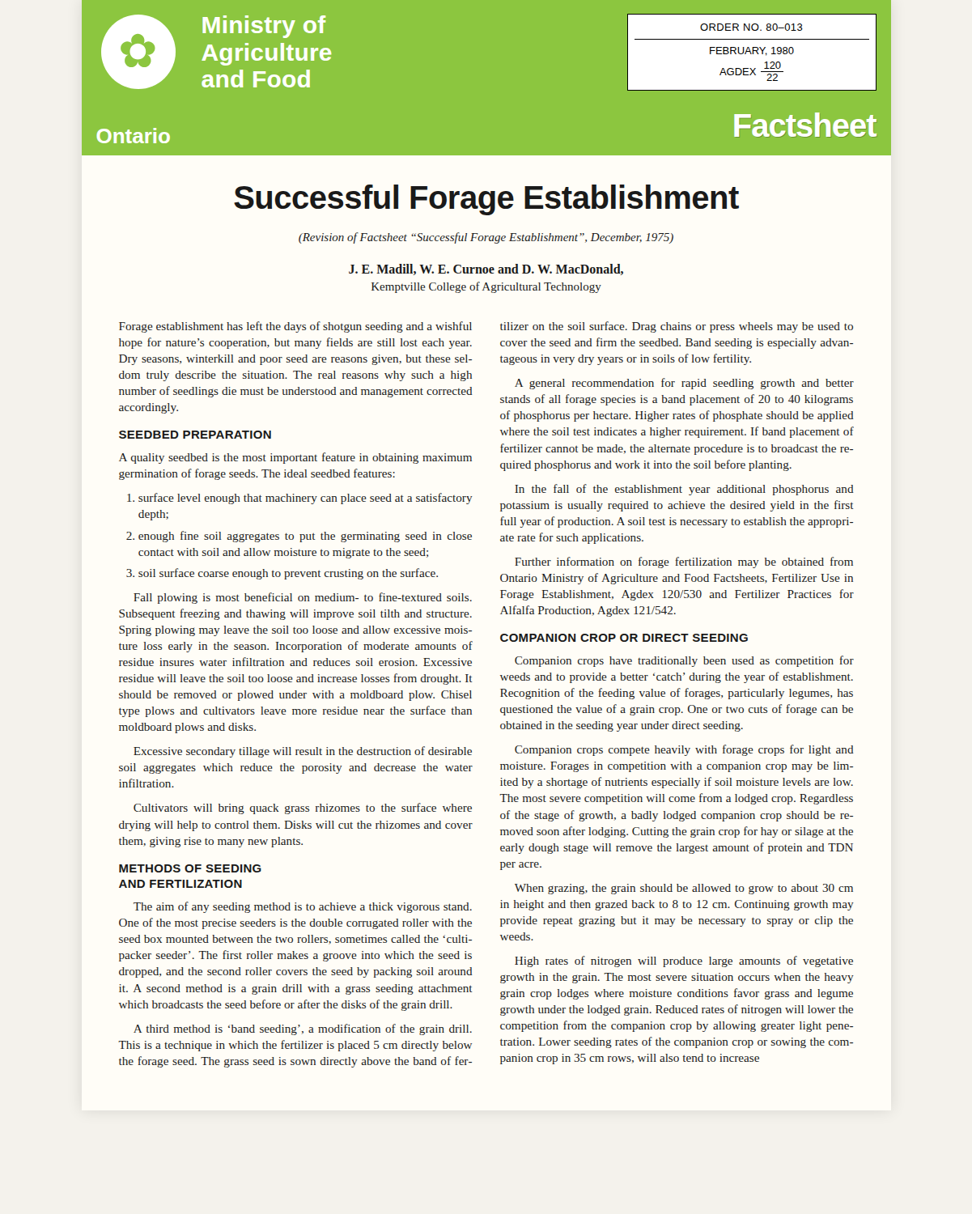✿
Ministry of
Agriculture
and Food
ORDER NO. 80–013
FEBRUARY, 1980
AGDEX 12022
Factsheet
Ontario
Successful Forage Establishment
(Revision of Factsheet “Successful Forage Establishment”, December, 1975)
J. E. Madill, W. E. Curnoe and D. W. MacDonald,
Kemptville College of Agricultural Technology
Forage establishment has left the days of shotgun seeding and a wishful hope for nature’s cooperation, but many fields are still lost each year. Dry seasons, winterkill and poor seed are reasons given, but these seldom truly describe the situation. The real reasons why such a high number of seedlings die must be understood and management corrected accordingly.
SEEDBED PREPARATION
A quality seedbed is the most important feature in obtaining maximum germination of forage seeds. The ideal seedbed features:
surface level enough that machinery can place seed at a satisfactory depth;
enough fine soil aggregates to put the germinating seed in close contact with soil and allow moisture to migrate to the seed;
soil surface coarse enough to prevent crusting on the surface.
Fall plowing is most beneficial on medium- to fine-textured soils. Subsequent freezing and thawing will improve soil tilth and structure. Spring plowing may leave the soil too loose and allow excessive moisture loss early in the season. Incorporation of moderate amounts of residue insures water infiltration and reduces soil erosion. Excessive residue will leave the soil too loose and increase losses from drought. It should be removed or plowed under with a moldboard plow. Chisel type plows and cultivators leave more residue near the surface than moldboard plows and disks.
Excessive secondary tillage will result in the destruction of desirable soil aggregates which reduce the porosity and decrease the water infiltration.
Cultivators will bring quack grass rhizomes to the surface where drying will help to control them. Disks will cut the rhizomes and cover them, giving rise to many new plants.
METHODS OF SEEDING
AND FERTILIZATION
The aim of any seeding method is to achieve a thick vigorous stand. One of the most precise seeders is the double corrugated roller with the seed box mounted between the two rollers, sometimes called the ‘cultipacker seeder’. The first roller makes a groove into which the seed is dropped, and the second roller covers the seed by packing soil around it. A second method is a grain drill with a grass seeding attachment which broadcasts the seed before or after the disks of the grain drill.
A third method is ‘band seeding’, a modification of the grain drill. This is a technique in which the fertilizer is placed 5 cm directly below the forage seed. The grass seed is sown directly above the band of fertilizer on the soil surface. Drag chains or press wheels may be used to cover the seed and firm the seedbed. Band seeding is especially advantageous in very dry years or in soils of low fertility.
A general recommendation for rapid seedling growth and better stands of all forage species is a band placement of 20 to 40 kilograms of phosphorus per hectare. Higher rates of phosphate should be applied where the soil test indicates a higher requirement. If band placement of fertilizer cannot be made, the alternate procedure is to broadcast the required phosphorus and work it into the soil before planting.
In the fall of the establishment year additional phosphorus and potassium is usually required to achieve the desired yield in the first full year of production. A soil test is necessary to establish the appropriate rate for such applications.
Further information on forage fertilization may be obtained from Ontario Ministry of Agriculture and Food Factsheets, Fertilizer Use in Forage Establishment, Agdex 120/530 and Fertilizer Practices for Alfalfa Production, Agdex 121/542.
COMPANION CROP OR DIRECT SEEDING
Companion crops have traditionally been used as competition for weeds and to provide a better ‘catch’ during the year of establishment. Recognition of the feeding value of forages, particularly legumes, has questioned the value of a grain crop. One or two cuts of forage can be obtained in the seeding year under direct seeding.
Companion crops compete heavily with forage crops for light and moisture. Forages in competition with a companion crop may be limited by a shortage of nutrients especially if soil moisture levels are low. The most severe competition will come from a lodged crop. Regardless of the stage of growth, a badly lodged companion crop should be removed soon after lodging. Cutting the grain crop for hay or silage at the early dough stage will remove the largest amount of protein and TDN per acre.
When grazing, the grain should be allowed to grow to about 30 cm in height and then grazed back to 8 to 12 cm. Continuing growth may provide repeat grazing but it may be necessary to spray or clip the weeds.
High rates of nitrogen will produce large amounts of vegetative growth in the grain. The most severe situation occurs when the heavy grain crop lodges where moisture conditions favor grass and legume growth under the lodged grain. Reduced rates of nitrogen will lower the competition from the companion crop by allowing greater light penetration. Lower seeding rates of the companion crop or sowing the companion crop in 35 cm rows, will also tend to increase